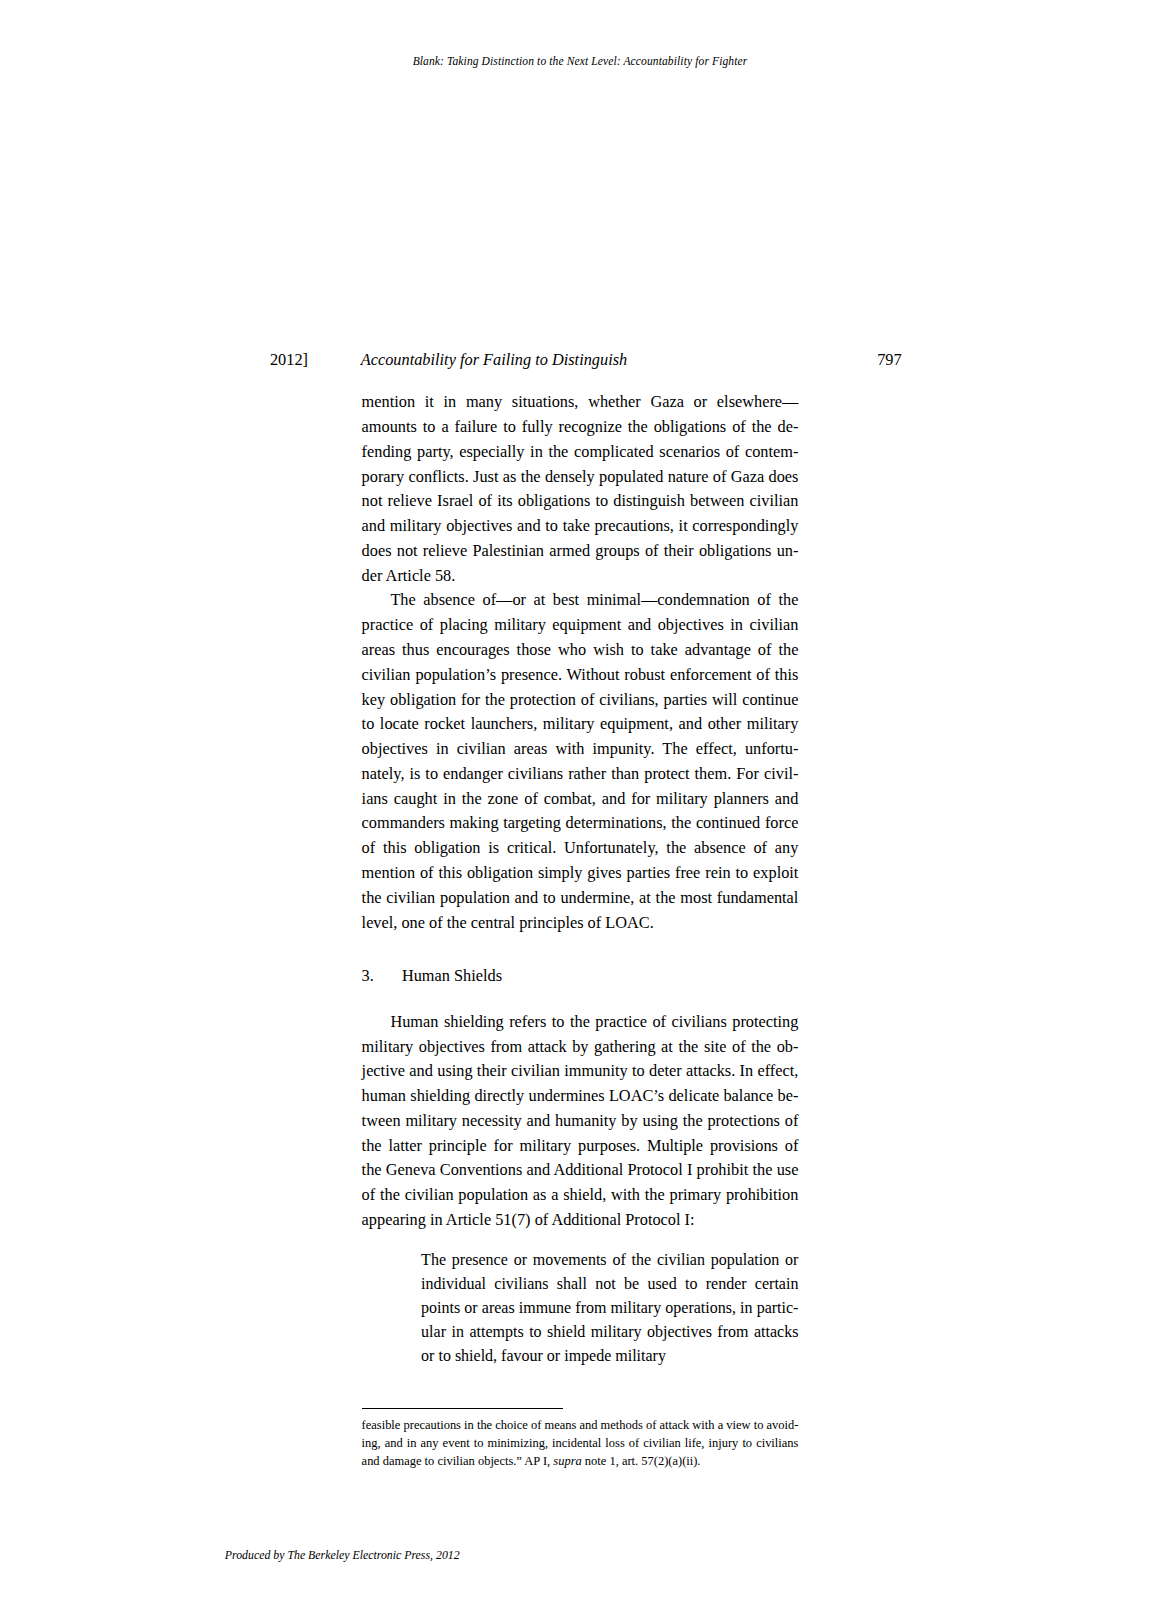Blank: Taking Distinction to the Next Level: Accountability for Fighter
2012] Accountability for Failing to Distinguish 797
mention it in many situations, whether Gaza or elsewhere—amounts to a failure to fully recognize the obligations of the defending party, especially in the complicated scenarios of contemporary conflicts. Just as the densely populated nature of Gaza does not relieve Israel of its obligations to distinguish between civilian and military objectives and to take precautions, it correspondingly does not relieve Palestinian armed groups of their obligations under Article 58.
The absence of—or at best minimal—condemnation of the practice of placing military equipment and objectives in civilian areas thus encourages those who wish to take advantage of the civilian population’s presence. Without robust enforcement of this key obligation for the protection of civilians, parties will continue to locate rocket launchers, military equipment, and other military objectives in civilian areas with impunity. The effect, unfortunately, is to endanger civilians rather than protect them. For civilians caught in the zone of combat, and for military planners and commanders making targeting determinations, the continued force of this obligation is critical. Unfortunately, the absence of any mention of this obligation simply gives parties free rein to exploit the civilian population and to undermine, at the most fundamental level, one of the central principles of LOAC.
3. Human Shields
Human shielding refers to the practice of civilians protecting military objectives from attack by gathering at the site of the objective and using their civilian immunity to deter attacks. In effect, human shielding directly undermines LOAC’s delicate balance between military necessity and humanity by using the protections of the latter principle for military purposes. Multiple provisions of the Geneva Conventions and Additional Protocol I prohibit the use of the civilian population as a shield, with the primary prohibition appearing in Article 51(7) of Additional Protocol I:
The presence or movements of the civilian population or individual civilians shall not be used to render certain points or areas immune from military operations, in particular in attempts to shield military objectives from attacks or to shield, favour or impede military
feasible precautions in the choice of means and methods of attack with a view to avoiding, and in any event to minimizing, incidental loss of civilian life, injury to civilians and damage to civilian objects.” AP I, supra note 1, art. 57(2)(a)(ii).
Produced by The Berkeley Electronic Press, 2012